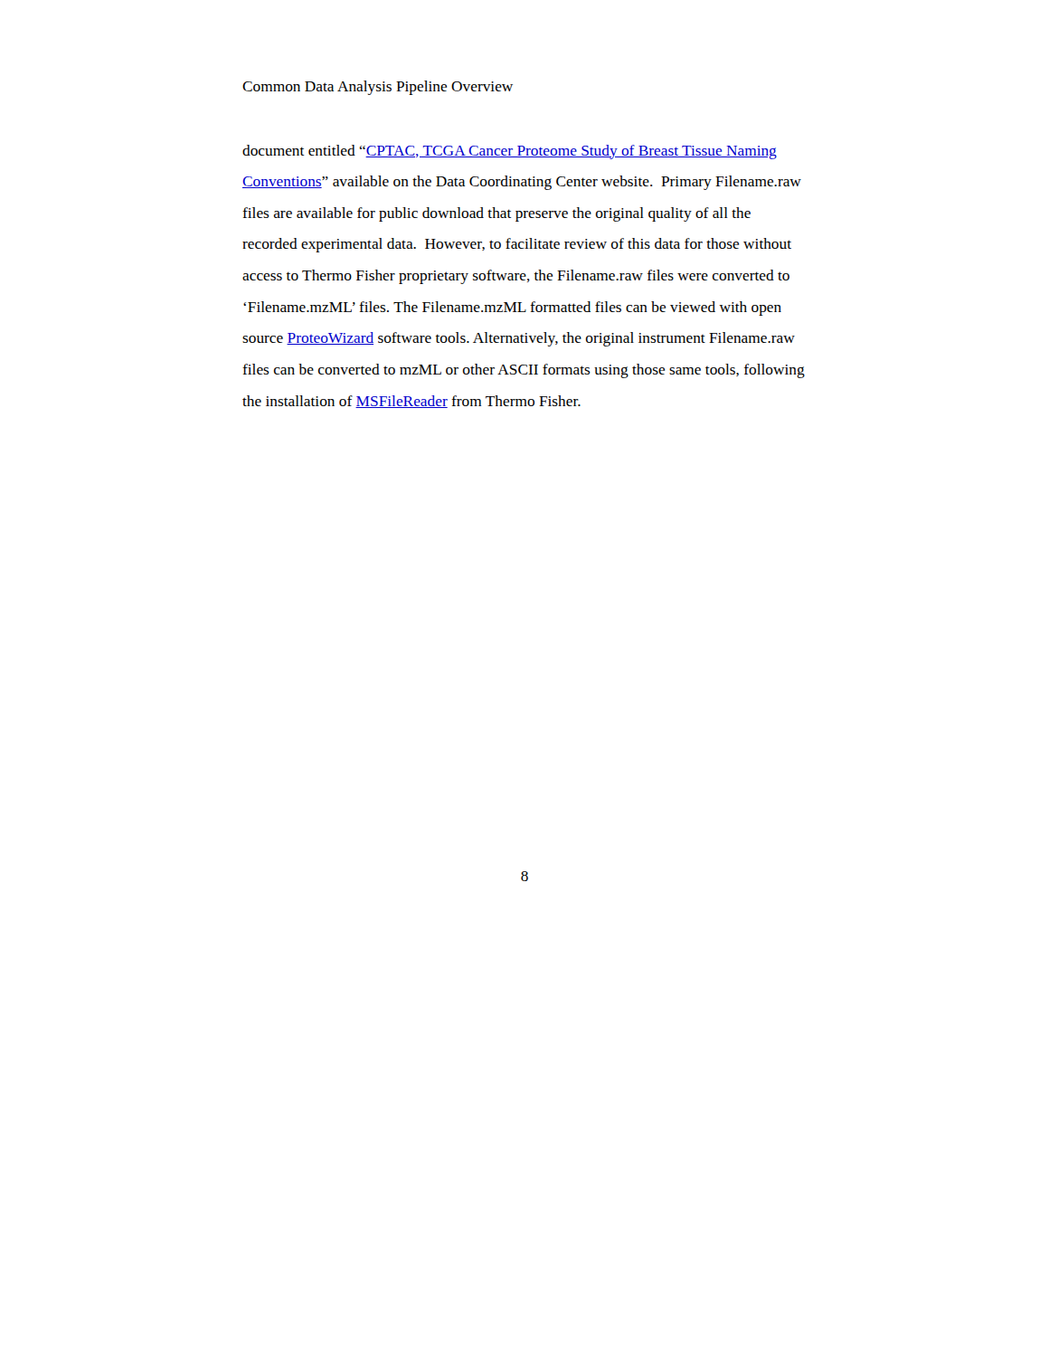Common Data Analysis Pipeline Overview
document entitled “CPTAC, TCGA Cancer Proteome Study of Breast Tissue Naming Conventions” available on the Data Coordinating Center website. Primary Filename.raw files are available for public download that preserve the original quality of all the recorded experimental data. However, to facilitate review of this data for those without access to Thermo Fisher proprietary software, the Filename.raw files were converted to ‘Filename.mzML’ files. The Filename.mzML formatted files can be viewed with open source ProteoWizard software tools. Alternatively, the original instrument Filename.raw files can be converted to mzML or other ASCII formats using those same tools, following the installation of MSFileReader from Thermo Fisher.
8